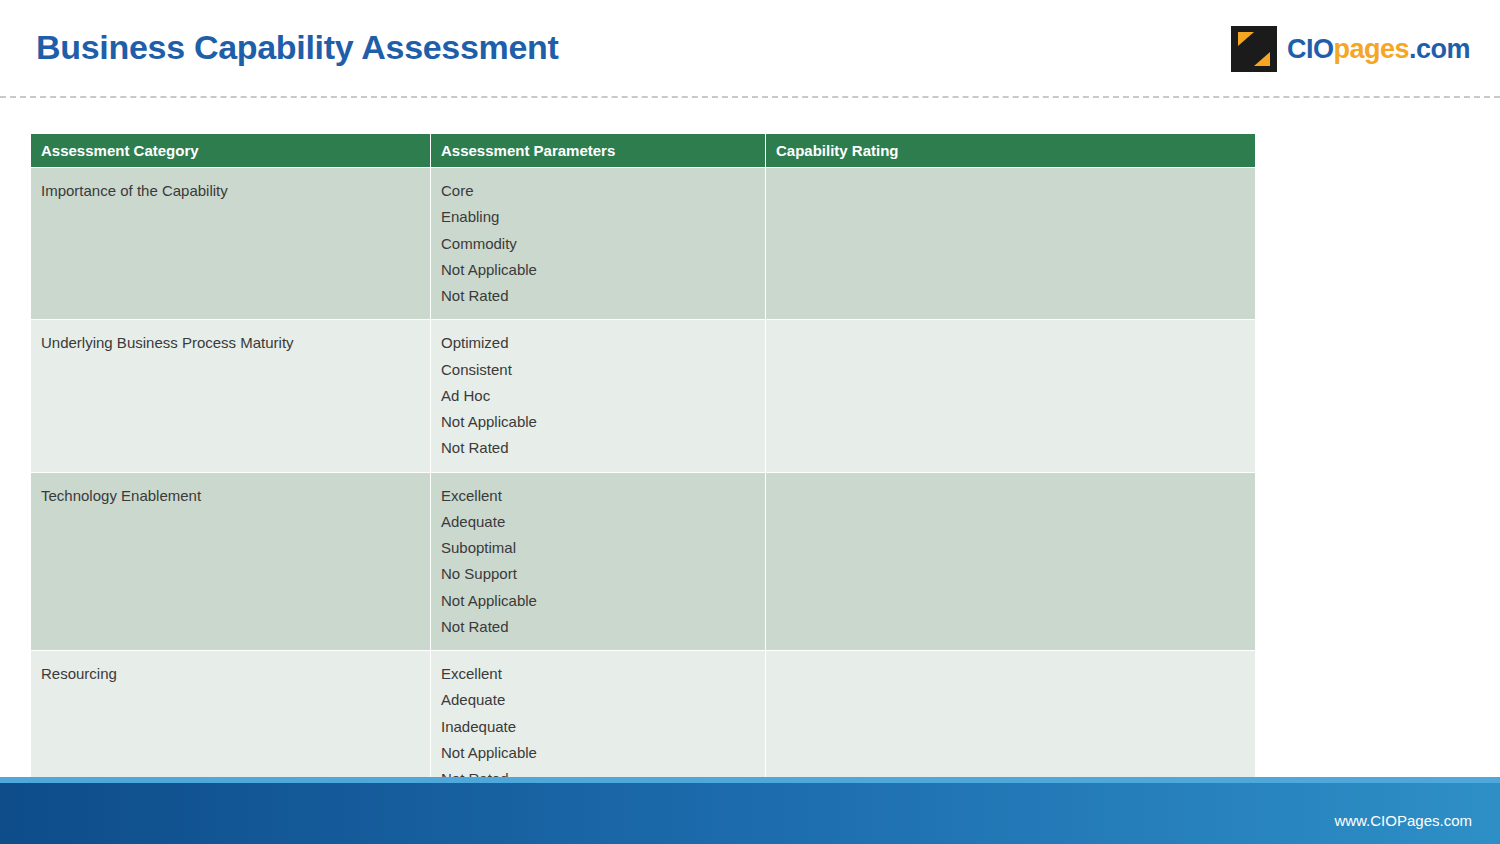Business Capability Assessment
CIOpages.com
| Assessment Category | Assessment Parameters | Capability Rating |
| --- | --- | --- |
| Importance of the Capability | Core Enabling Commodity Not Applicable Not Rated | |
| Underlying Business Process Maturity | Optimized Consistent Ad Hoc Not Applicable Not Rated | |
| Technology Enablement | Excellent Adequate Suboptimal No Support Not Applicable Not Rated | |
| Resourcing | Excellent Adequate Inadequate Not Applicable Not Rated | |
www.CIOPages.com